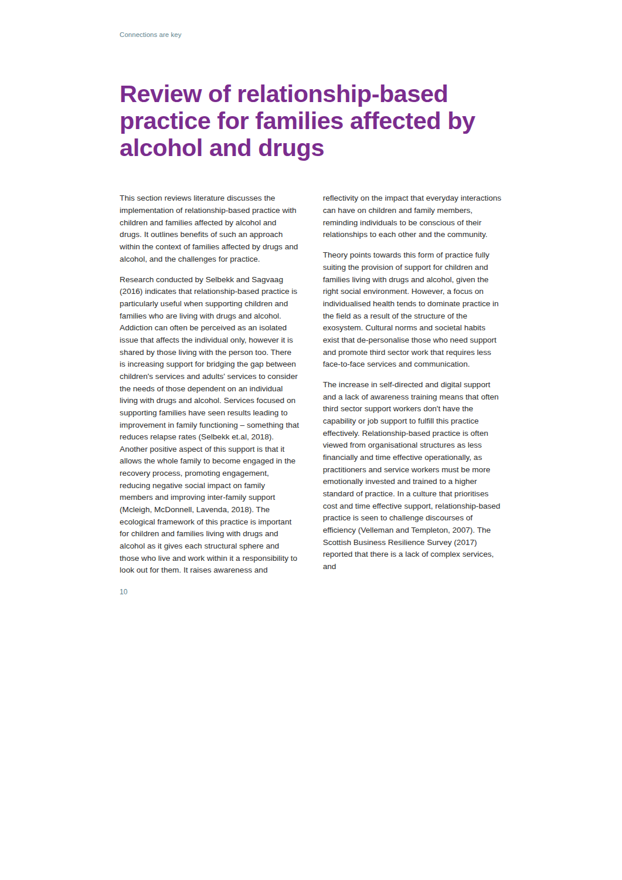Connections are key
Review of relationship-based practice for families affected by alcohol and drugs
This section reviews literature discusses the implementation of relationship-based practice with children and families affected by alcohol and drugs. It outlines benefits of such an approach within the context of families affected by drugs and alcohol, and the challenges for practice.
Research conducted by Selbekk and Sagvaag (2016) indicates that relationship-based practice is particularly useful when supporting children and families who are living with drugs and alcohol. Addiction can often be perceived as an isolated issue that affects the individual only, however it is shared by those living with the person too. There is increasing support for bridging the gap between children's services and adults' services to consider the needs of those dependent on an individual living with drugs and alcohol. Services focused on supporting families have seen results leading to improvement in family functioning – something that reduces relapse rates (Selbekk et.al, 2018). Another positive aspect of this support is that it allows the whole family to become engaged in the recovery process, promoting engagement, reducing negative social impact on family members and improving inter-family support (Mcleigh, McDonnell, Lavenda, 2018). The ecological framework of this practice is important for children and families living with drugs and alcohol as it gives each structural sphere and those who live and work within it a responsibility to look out for them. It raises awareness and reflectivity on the impact that everyday interactions can have on children and family members, reminding individuals to be conscious of their relationships to each other and the community.
Theory points towards this form of practice fully suiting the provision of support for children and families living with drugs and alcohol, given the right social environment. However, a focus on individualised health tends to dominate practice in the field as a result of the structure of the exosystem. Cultural norms and societal habits exist that de-personalise those who need support and promote third sector work that requires less face-to-face services and communication.
The increase in self-directed and digital support and a lack of awareness training means that often third sector support workers don't have the capability or job support to fulfill this practice effectively. Relationship-based practice is often viewed from organisational structures as less financially and time effective operationally, as practitioners and service workers must be more emotionally invested and trained to a higher standard of practice. In a culture that prioritises cost and time effective support, relationship-based practice is seen to challenge discourses of efficiency (Velleman and Templeton, 2007). The Scottish Business Resilience Survey (2017) reported that there is a lack of complex services, and
10